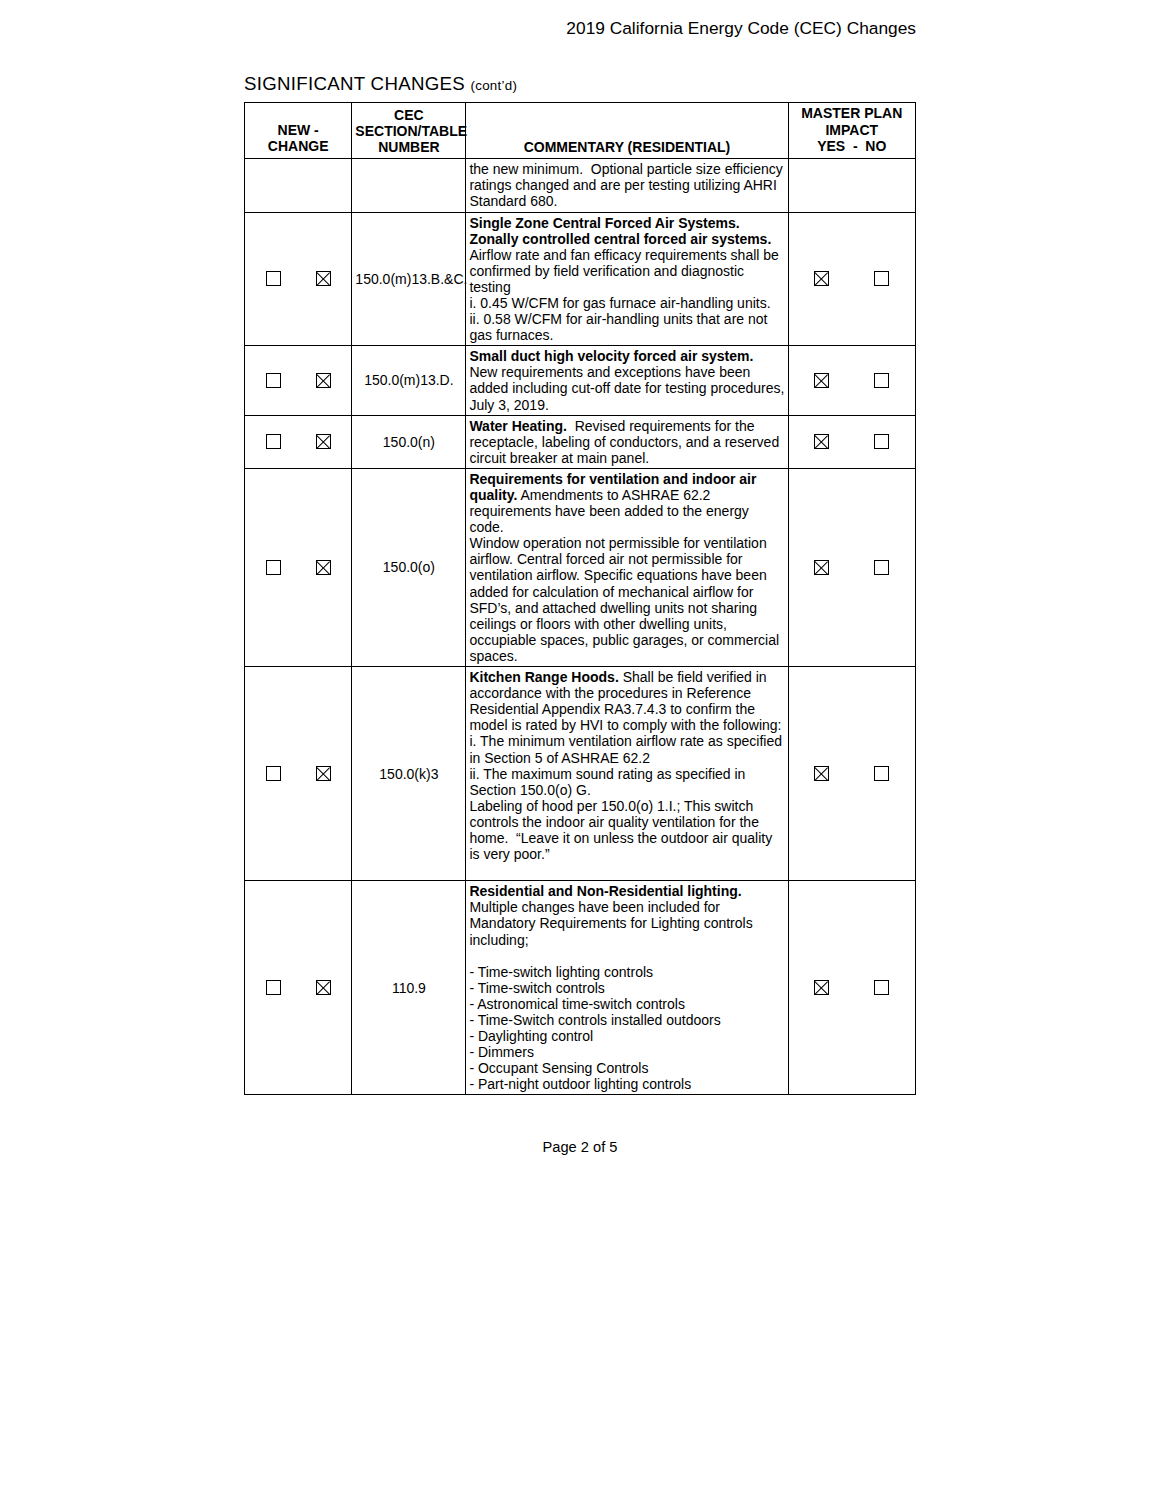2019 California Energy Code (CEC) Changes
SIGNIFICANT CHANGES (cont’d)
| NEW - CHANGE | CEC SECTION/TABLE NUMBER | COMMENTARY (RESIDENTIAL) | MASTER PLAN IMPACT YES - NO |
| --- | --- | --- | --- |
| | | the new minimum. Optional particle size efficiency ratings changed and are per testing utilizing AHRI Standard 680. | |
| | 150.0(m)13.B.&C. | Single Zone Central Forced Air Systems. Zonally controlled central forced air systems. Airflow rate and fan efficacy requirements shall be confirmed by field verification and diagnostic testing i. 0.45 W/CFM for gas furnace air-handling units. ii. 0.58 W/CFM for air-handling units that are not gas furnaces. | |
| | 150.0(m)13.D. | Small duct high velocity forced air system. New requirements and exceptions have been added including cut-off date for testing procedures, July 3, 2019. | |
| | 150.0(n) | Water Heating. Revised requirements for the receptacle, labeling of conductors, and a reserved circuit breaker at main panel. | |
| | 150.0(o) | Requirements for ventilation and indoor air quality. Amendments to ASHRAE 62.2 requirements have been added to the energy code. Window operation not permissible for ventilation airflow. Central forced air not permissible for ventilation airflow. Specific equations have been added for calculation of mechanical airflow for SFD’s, and attached dwelling units not sharing ceilings or floors with other dwelling units, occupiable spaces, public garages, or commercial spaces. | |
| | 150.0(k)3 | Kitchen Range Hoods. Shall be field verified in accordance with the procedures in Reference Residential Appendix RA3.7.4.3 to confirm the model is rated by HVI to comply with the following: i. The minimum ventilation airflow rate as specified in Section 5 of ASHRAE 62.2 ii. The maximum sound rating as specified in Section 150.0(o) G. Labeling of hood per 150.0(o) 1.I.; This switch controls the indoor air quality ventilation for the home. “Leave it on unless the outdoor air quality is very poor.” | |
| | 110.9 | Residential and Non-Residential lighting. Multiple changes have been included for Mandatory Requirements for Lighting controls including; - Time-switch lighting controls - Time-switch controls - Astronomical time-switch controls - Time-Switch controls installed outdoors - Daylighting control - Dimmers - Occupant Sensing Controls - Part-night outdoor lighting controls | |
Page 2 of 5